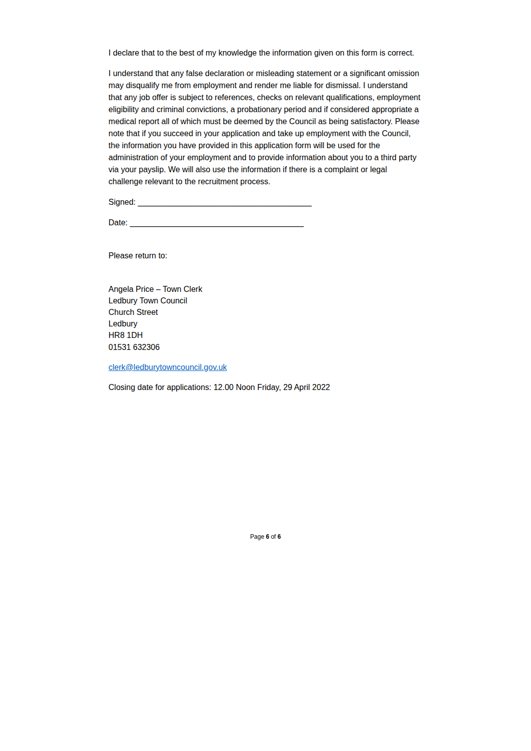I declare that to the best of my knowledge the information given on this form is correct.
I understand that any false declaration or misleading statement or a significant omission may disqualify me from employment and render me liable for dismissal. I understand that any job offer is subject to references, checks on relevant qualifications, employment eligibility and criminal convictions, a probationary period and if considered appropriate a medical report all of which must be deemed by the Council as being satisfactory. Please note that if you succeed in your application and take up employment with the Council, the information you have provided in this application form will be used for the administration of your employment and to provide information about you to a third party via your payslip. We will also use the information if there is a complaint or legal challenge relevant to the recruitment process.
Signed: _______________________________________
Date: _______________________________________
Please return to:
Angela Price – Town Clerk
Ledbury Town Council
Church Street
Ledbury
HR8 1DH
01531 632306
clerk@ledburytowncouncil.gov.uk
Closing date for applications: 12.00 Noon Friday, 29 April 2022
Page 6 of 6